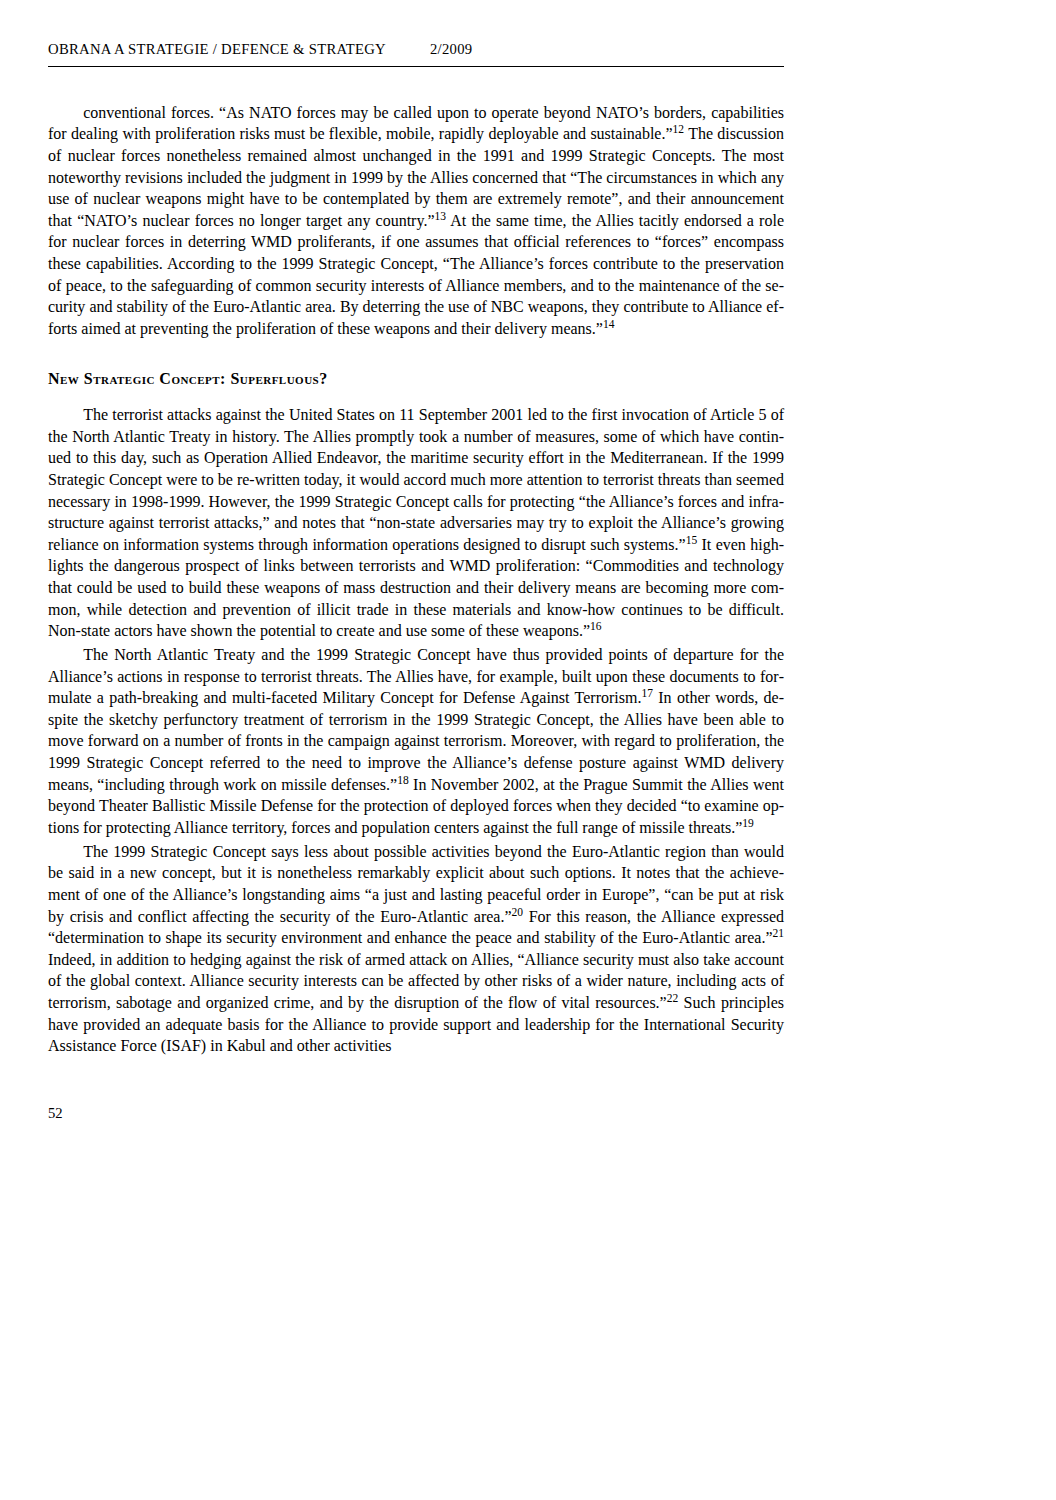OBRANA A STRATEGIE / DEFENCE & STRATEGY 2/2009
conventional forces. “As NATO forces may be called upon to operate beyond NATO’s borders, capabilities for dealing with proliferation risks must be flexible, mobile, rapidly deployable and sustainable.”12 The discussion of nuclear forces nonetheless remained almost unchanged in the 1991 and 1999 Strategic Concepts. The most noteworthy revisions included the judgment in 1999 by the Allies concerned that “The circumstances in which any use of nuclear weapons might have to be contemplated by them are extremely remote”, and their announcement that “NATO’s nuclear forces no longer target any country.”13 At the same time, the Allies tacitly endorsed a role for nuclear forces in deterring WMD proliferants, if one assumes that official references to “forces” encompass these capabilities. According to the 1999 Strategic Concept, “The Alliance’s forces contribute to the preservation of peace, to the safeguarding of common security interests of Alliance members, and to the maintenance of the security and stability of the Euro-Atlantic area. By deterring the use of NBC weapons, they contribute to Alliance efforts aimed at preventing the proliferation of these weapons and their delivery means.”14
New Strategic Concept: Superfluous?
The terrorist attacks against the United States on 11 September 2001 led to the first invocation of Article 5 of the North Atlantic Treaty in history. The Allies promptly took a number of measures, some of which have continued to this day, such as Operation Allied Endeavor, the maritime security effort in the Mediterranean. If the 1999 Strategic Concept were to be re-written today, it would accord much more attention to terrorist threats than seemed necessary in 1998-1999. However, the 1999 Strategic Concept calls for protecting “the Alliance’s forces and infrastructure against terrorist attacks,” and notes that “non-state adversaries may try to exploit the Alliance’s growing reliance on information systems through information operations designed to disrupt such systems.”15 It even highlights the dangerous prospect of links between terrorists and WMD proliferation: “Commodities and technology that could be used to build these weapons of mass destruction and their delivery means are becoming more common, while detection and prevention of illicit trade in these materials and know-how continues to be difficult. Non-state actors have shown the potential to create and use some of these weapons.”16
The North Atlantic Treaty and the 1999 Strategic Concept have thus provided points of departure for the Alliance’s actions in response to terrorist threats. The Allies have, for example, built upon these documents to formulate a path-breaking and multi-faceted Military Concept for Defense Against Terrorism.17 In other words, despite the sketchy perfunctory treatment of terrorism in the 1999 Strategic Concept, the Allies have been able to move forward on a number of fronts in the campaign against terrorism. Moreover, with regard to proliferation, the 1999 Strategic Concept referred to the need to improve the Alliance’s defense posture against WMD delivery means, “including through work on missile defenses.”18 In November 2002, at the Prague Summit the Allies went beyond Theater Ballistic Missile Defense for the protection of deployed forces when they decided “to examine options for protecting Alliance territory, forces and population centers against the full range of missile threats.”19
The 1999 Strategic Concept says less about possible activities beyond the Euro-Atlantic region than would be said in a new concept, but it is nonetheless remarkably explicit about such options. It notes that the achievement of one of the Alliance’s longstanding aims “a just and lasting peaceful order in Europe”, “can be put at risk by crisis and conflict affecting the security of the Euro-Atlantic area.”20 For this reason, the Alliance expressed “determination to shape its security environment and enhance the peace and stability of the Euro-Atlantic area.”21 Indeed, in addition to hedging against the risk of armed attack on Allies, “Alliance security must also take account of the global context. Alliance security interests can be affected by other risks of a wider nature, including acts of terrorism, sabotage and organized crime, and by the disruption of the flow of vital resources.”22 Such principles have provided an adequate basis for the Alliance to provide support and leadership for the International Security Assistance Force (ISAF) in Kabul and other activities
52